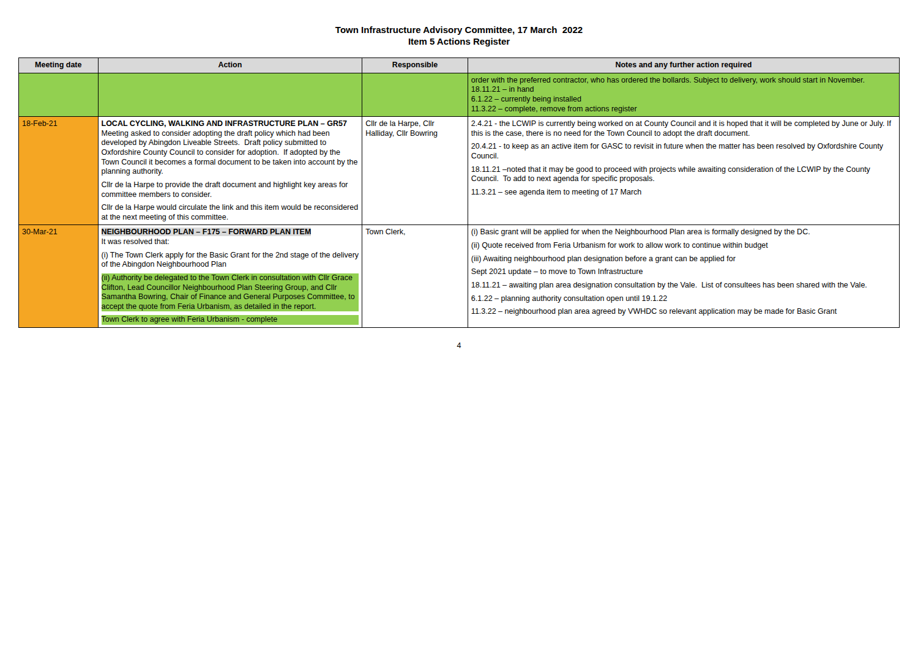Town Infrastructure Advisory Committee, 17 March 2022
Item 5 Actions Register
| Meeting date | Action | Responsible | Notes and any further action required |
| --- | --- | --- | --- |
| | | | order with the preferred contractor, who has ordered the bollards. Subject to delivery, work should start in November. 18.11.21 – in hand 6.1.22 – currently being installed 11.3.22 – complete, remove from actions register |
| 18-Feb-21 | LOCAL CYCLING, WALKING AND INFRASTRUCTURE PLAN – GR57 Meeting asked to consider adopting the draft policy which had been developed by Abingdon Liveable Streets. Draft policy submitted to Oxfordshire County Council to consider for adoption. If adopted by the Town Council it becomes a formal document to be taken into account by the planning authority. Cllr de la Harpe to provide the draft document and highlight key areas for committee members to consider. Cllr de la Harpe would circulate the link and this item would be reconsidered at the next meeting of this committee. | Cllr de la Harpe, Cllr Halliday, Cllr Bowring | 2.4.21 - the LCWIP is currently being worked on at County Council and it is hoped that it will be completed by June or July. If this is the case, there is no need for the Town Council to adopt the draft document. 20.4.21 - to keep as an active item for GASC to revisit in future when the matter has been resolved by Oxfordshire County Council. 18.11.21 –noted that it may be good to proceed with projects while awaiting consideration of the LCWIP by the County Council. To add to next agenda for specific proposals. 11.3.21 – see agenda item to meeting of 17 March |
| 30-Mar-21 | NEIGHBOURHOOD PLAN – F175 – FORWARD PLAN ITEM It was resolved that: (i) The Town Clerk apply for the Basic Grant for the 2nd stage of the delivery of the Abingdon Neighbourhood Plan (ii) Authority be delegated to the Town Clerk in consultation with Cllr Grace Clifton, Lead Councillor Neighbourhood Plan Steering Group, and Cllr Samantha Bowring, Chair of Finance and General Purposes Committee, to accept the quote from Feria Urbanism, as detailed in the report. Town Clerk to agree with Feria Urbanism - complete | Town Clerk, | (i) Basic grant will be applied for when the Neighbourhood Plan area is formally designed by the DC. (ii) Quote received from Feria Urbanism for work to allow work to continue within budget (iii) Awaiting neighbourhood plan designation before a grant can be applied for Sept 2021 update – to move to Town Infrastructure 18.11.21 – awaiting plan area designation consultation by the Vale. List of consultees has been shared with the Vale. 6.1.22 – planning authority consultation open until 19.1.22 11.3.22 – neighbourhood plan area agreed by VWHDC so relevant application may be made for Basic Grant |
4